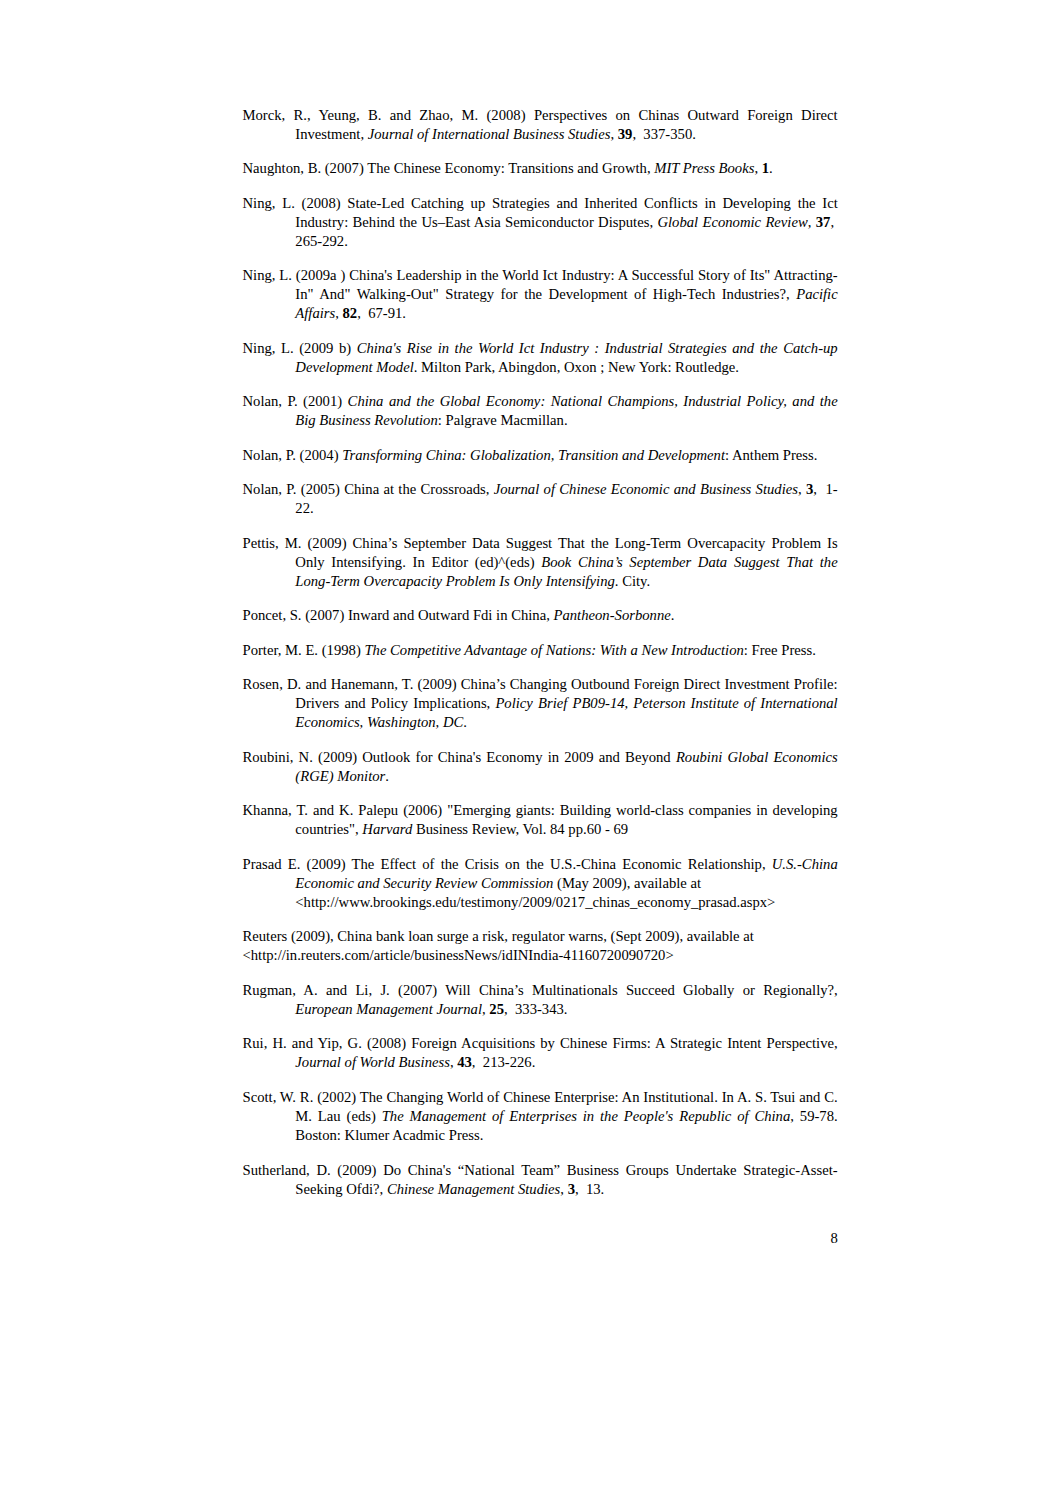Morck, R., Yeung, B. and Zhao, M. (2008) Perspectives on Chinas Outward Foreign Direct Investment, Journal of International Business Studies, 39, 337-350.
Naughton, B. (2007) The Chinese Economy: Transitions and Growth, MIT Press Books, 1.
Ning, L. (2008) State-Led Catching up Strategies and Inherited Conflicts in Developing the Ict Industry: Behind the Us–East Asia Semiconductor Disputes, Global Economic Review, 37, 265-292.
Ning, L. (2009a ) China's Leadership in the World Ict Industry: A Successful Story of Its" Attracting-In" And" Walking-Out" Strategy for the Development of High-Tech Industries?, Pacific Affairs, 82, 67-91.
Ning, L. (2009 b) China's Rise in the World Ict Industry : Industrial Strategies and the Catch-up Development Model. Milton Park, Abingdon, Oxon ; New York: Routledge.
Nolan, P. (2001) China and the Global Economy: National Champions, Industrial Policy, and the Big Business Revolution: Palgrave Macmillan.
Nolan, P. (2004) Transforming China: Globalization, Transition and Development: Anthem Press.
Nolan, P. (2005) China at the Crossroads, Journal of Chinese Economic and Business Studies, 3, 1-22.
Pettis, M. (2009) China’s September Data Suggest That the Long-Term Overcapacity Problem Is Only Intensifying. In Editor (ed)^(eds) Book China’s September Data Suggest That the Long-Term Overcapacity Problem Is Only Intensifying. City.
Poncet, S. (2007) Inward and Outward Fdi in China, Pantheon-Sorbonne.
Porter, M. E. (1998) The Competitive Advantage of Nations: With a New Introduction: Free Press.
Rosen, D. and Hanemann, T. (2009) China’s Changing Outbound Foreign Direct Investment Profile: Drivers and Policy Implications, Policy Brief PB09-14, Peterson Institute of International Economics, Washington, DC.
Roubini, N. (2009) Outlook for China's Economy in 2009 and Beyond Roubini Global Economics (RGE) Monitor.
Khanna, T. and K. Palepu (2006) "Emerging giants: Building world-class companies in developing countries", Harvard Business Review, Vol. 84 pp.60 - 69
Prasad E. (2009) The Effect of the Crisis on the U.S.-China Economic Relationship, U.S.-China Economic and Security Review Commission (May 2009), available at
<http://www.brookings.edu/testimony/2009/0217_chinas_economy_prasad.aspx>
Reuters (2009), China bank loan surge a risk, regulator warns, (Sept 2009), available at <http://in.reuters.com/article/businessNews/idINIndia-41160720090720>
Rugman, A. and Li, J. (2007) Will China’s Multinationals Succeed Globally or Regionally?, European Management Journal, 25, 333-343.
Rui, H. and Yip, G. (2008) Foreign Acquisitions by Chinese Firms: A Strategic Intent Perspective, Journal of World Business, 43, 213-226.
Scott, W. R. (2002) The Changing World of Chinese Enterprise: An Institutional. In A. S. Tsui and C. M. Lau (eds) The Management of Enterprises in the People's Republic of China, 59-78. Boston: Klumer Acadmic Press.
Sutherland, D. (2009) Do China's “National Team” Business Groups Undertake Strategic-Asset-Seeking Ofdi?, Chinese Management Studies, 3, 13.
8